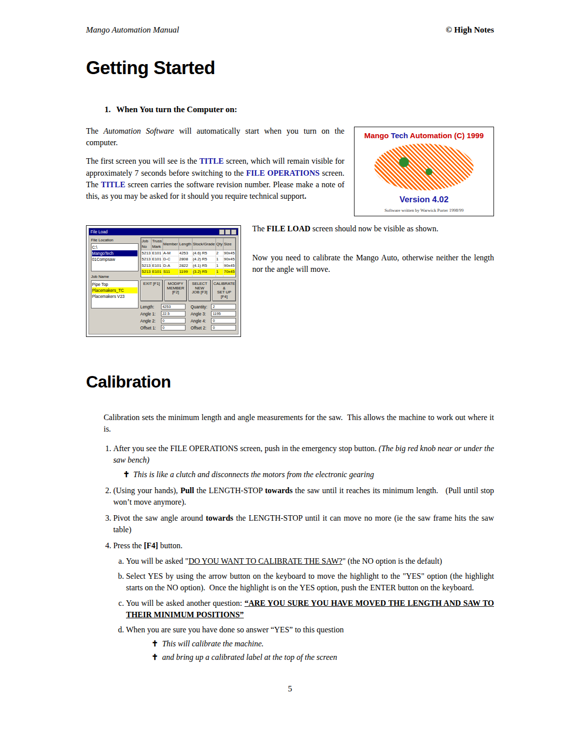Mango Automation Manual © High Notes
Getting Started
1. When You turn the Computer on:
Mango Tech Automation (C) 1999
Version 4.02
Software written by Warwick Porter 1998/99
The Automation Software will automatically start when you turn on the computer.
The first screen you will see is the TITLE screen, which will remain visible for approximately 7 seconds before switching to the FILE OPERATIONS screen. The TITLE screen carries the software revision number. Please make a note of this, as you may be asked for it should you require technical support.
File Load
File Location
C:\
MangoTech
01Compsaw
Job Name
Pipe Top
Placemakers_TC
Placemakers V23
| Job No | Truss Mark | Member | Length | Stock/Grade | Qty | Size |
| --- | --- | --- | --- | --- | --- | --- |
| 5213 | E101 | A-M | 4253 | (4.6) R5 | 2 | 90x45 |
| 5213 | E101 | D-C | 2808 | (4.2) R5 | 1 | 90x45 |
| 5213 | E101 | D-A | 2822 | (4.1) R5 | 1 | 90x45 |
| 5213 | E101 | S11 | 1199 | (3.2) R5 | 1 | 70x45 |
| 5213 | E101 | S11 | 1671 | (1.9) R5 | 2 | 70x45 |
EXIT [F1]
MODIFY
MEMBER [F2]
SELECT NEW
JOB [F3]
CALIBRATE &
SET UP [F4]
Length: 4253
Angle 1: 22.5
Angle 2: 0
Offset 1: 0
Quantity: 2
Angle 3: 1195
Angle 4: 0
Offset 2: 0
The FILE LOAD screen should now be visible as shown.
Now you need to calibrate the Mango Auto, otherwise neither the length nor the angle will move.
Calibration
Calibration sets the minimum length and angle measurements for the saw. This allows the machine to work out where it is.
After you see the FILE OPERATIONS screen, push in the emergency stop button. (The big red knob near or under the saw bench)
✝This is like a clutch and disconnects the motors from the electronic gearing
(Using your hands), Pull the LENGTH-STOP towards the saw until it reaches its minimum length. (Pull until stop won’t move anymore).
Pivot the saw angle around towards the LENGTH-STOP until it can move no more (ie the saw frame hits the saw table)
Press the [F4] button.
You will be asked "DO YOU WANT TO CALIBRATE THE SAW?" (the NO option is the default)
Select YES by using the arrow button on the keyboard to move the highlight to the "YES" option (the highlight starts on the NO option). Once the highlight is on the YES option, push the ENTER button on the keyboard.
You will be asked another question: “ARE YOU SURE YOU HAVE MOVED THE LENGTH AND SAW TO THEIR MINIMUM POSITIONS”
When you are sure you have done so answer “YES” to this question
✝This will calibrate the machine.
✝and bring up a calibrated label at the top of the screen
5